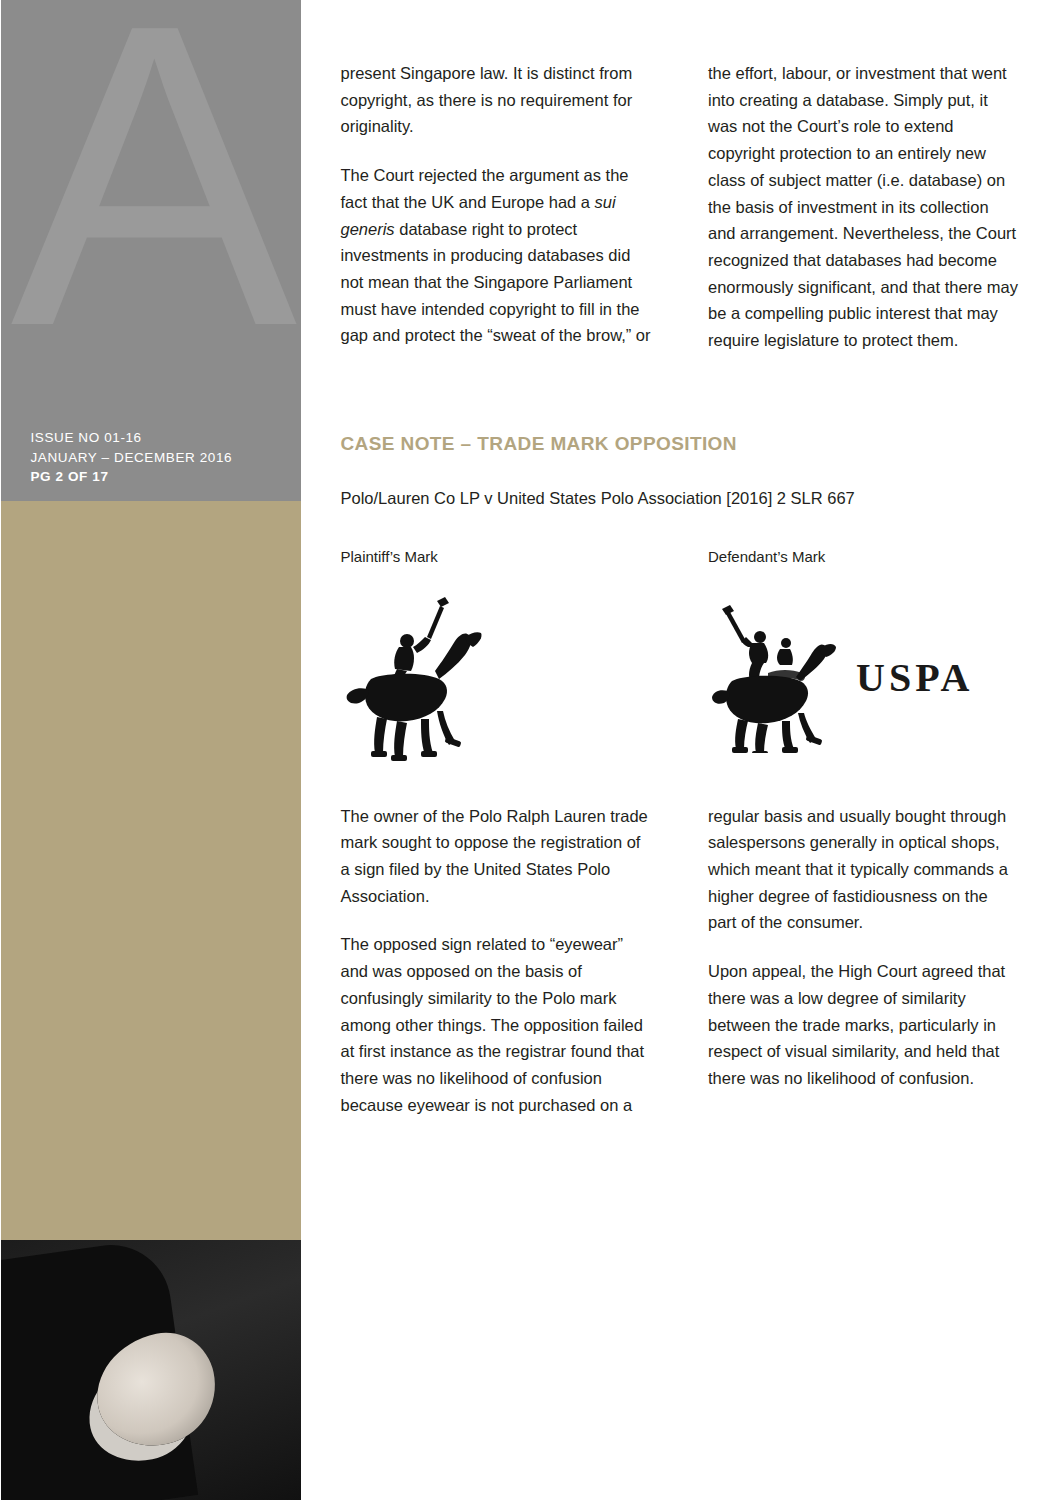A
ISSUE NO 01-16
JANUARY – DECEMBER 2016
PG 2 OF 17
present Singapore law. It is distinct from copyright, as there is no requirement for originality.
The Court rejected the argument as the fact that the UK and Europe had a sui generis database right to protect investments in producing databases did not mean that the Singapore Parliament must have intended copyright to fill in the gap and protect the “sweat of the brow,” or the effort, labour, or investment that went into creating a database. Simply put, it was not the Court’s role to extend copyright protection to an entirely new class of subject matter (i.e. database) on the basis of investment in its collection and arrangement. Nevertheless, the Court recognized that databases had become enormously significant, and that there may be a compelling public interest that may require legislature to protect them.
CASE NOTE – TRADE MARK OPPOSITION
Polo/Lauren Co LP v United States Polo Association [2016] 2 SLR 667
Plaintiff’s Mark
Defendant’s Mark
USPA
The owner of the Polo Ralph Lauren trade mark sought to oppose the registration of a sign filed by the United States Polo Association.
The opposed sign related to “eyewear” and was opposed on the basis of confusingly similarity to the Polo mark among other things. The opposition failed at first instance as the registrar found that there was no likelihood of confusion because eyewear is not purchased on a regular basis and usually bought through salespersons generally in optical shops, which meant that it typically commands a higher degree of fastidiousness on the part of the consumer.
Upon appeal, the High Court agreed that there was a low degree of similarity between the trade marks, particularly in respect of visual similarity, and held that there was no likelihood of confusion.